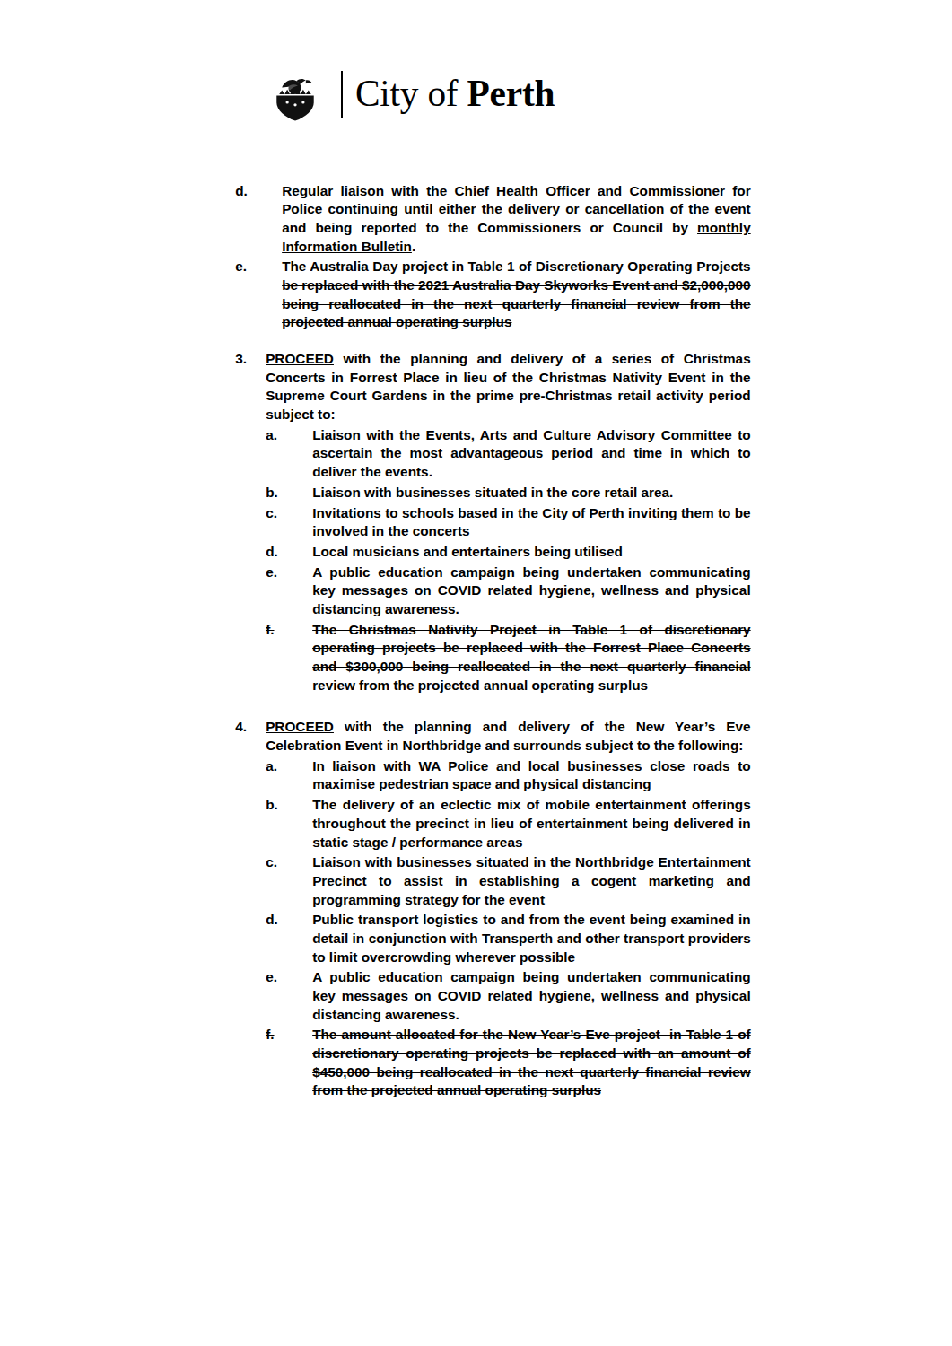City of Perth
d. Regular liaison with the Chief Health Officer and Commissioner for Police continuing until either the delivery or cancellation of the event and being reported to the Commissioners or Council by monthly Information Bulletin.
e. The Australia Day project in Table 1 of Discretionary Operating Projects be replaced with the 2021 Australia Day Skyworks Event and $2,000,000 being reallocated in the next quarterly financial review from the projected annual operating surplus
3.
PROCEED with the planning and delivery of a series of Christmas Concerts in Forrest Place in lieu of the Christmas Nativity Event in the Supreme Court Gardens in the prime pre-Christmas retail activity period subject to:
a. Liaison with the Events, Arts and Culture Advisory Committee to ascertain the most advantageous period and time in which to deliver the events.
b. Liaison with businesses situated in the core retail area.
c. Invitations to schools based in the City of Perth inviting them to be involved in the concerts
d. Local musicians and entertainers being utilised
e. A public education campaign being undertaken communicating key messages on COVID related hygiene, wellness and physical distancing awareness.
f. The Christmas Nativity Project in Table 1 of discretionary operating projects be replaced with the Forrest Place Concerts and $300,000 being reallocated in the next quarterly financial review from the projected annual operating surplus
4.
PROCEED with the planning and delivery of the New Year’s Eve Celebration Event in Northbridge and surrounds subject to the following:
a. In liaison with WA Police and local businesses close roads to maximise pedestrian space and physical distancing
b. The delivery of an eclectic mix of mobile entertainment offerings throughout the precinct in lieu of entertainment being delivered in static stage / performance areas
c. Liaison with businesses situated in the Northbridge Entertainment Precinct to assist in establishing a cogent marketing and programming strategy for the event
d. Public transport logistics to and from the event being examined in detail in conjunction with Transperth and other transport providers to limit overcrowding wherever possible
e. A public education campaign being undertaken communicating key messages on COVID related hygiene, wellness and physical distancing awareness.
f. The amount allocated for the New Year’s Eve project in Table 1 of discretionary operating projects be replaced with an amount of $450,000 being reallocated in the next quarterly financial review from the projected annual operating surplus